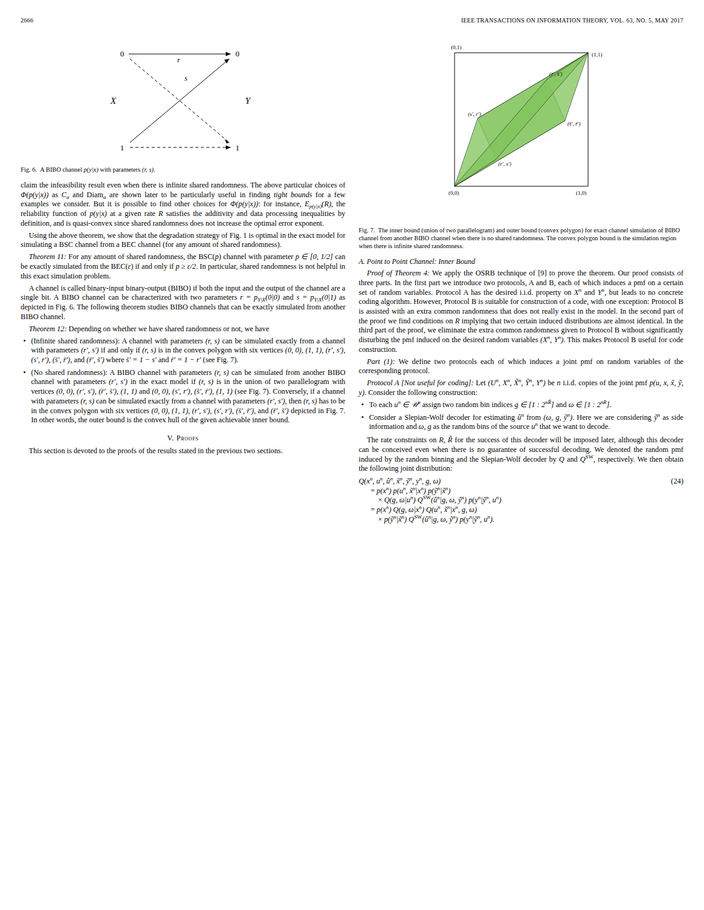2666 IEEE Transactions on Information Theory, Vol. 63, No. 5, May 2017
0 0 r s 1 1 X Y
Fig. 6. A BIBO channel p(y|x) with parameters (r, s).
claim the infeasibility result even when there is infinite shared randomness. The above particular choices of Φ(p(y|x)) as Cα and Diamα are shown later to be particularly useful in finding tight bounds for a few examples we consider. But it is possible to find other choices for Φ(p(y|x)): for instance, Ep(y|x)(R), the reliability function of p(y|x) at a given rate R satisfies the additivity and data processing inequalities by definition, and is quasi-convex since shared randomness does not increase the optimal error exponent.
Using the above theorem, we show that the degradation strategy of Fig. 1 is optimal in the exact model for simulating a BSC channel from a BEC channel (for any amount of shared randomness).
Theorem 11: For any amount of shared randomness, the BSC(p) channel with parameter p ∈ [0, 1/2] can be exactly simulated from the BEC(ε) if and only if p ≥ ε/2. In particular, shared randomness is not helpful in this exact simulation problem.
A channel is called binary-input binary-output (BIBO) if both the input and the output of the channel are a single bit. A BIBO channel can be characterized with two parameters r = pY|X(0|0) and s = pY|X(0|1) as depicted in Fig. 6. The following theorem studies BIBO channels that can be exactly simulated from another BIBO channel.
Theorem 12: Depending on whether we have shared randomness or not, we have
(Infinite shared randomness): A channel with parameters (r, s) can be simulated exactly from a channel with parameters (r′, s′) if and only if (r, s) is in the convex polygon with six vertices (0, 0), (1, 1), (r′, s′), (s′, r′), (s̄′, r̄′), and (r̄′, s̄′) where s̄′ = 1 − s′ and r̄′ = 1 − r′ (see Fig. 7).
(No shared randomness): A BIBO channel with parameters (r, s) can be simulated from another BIBO channel with parameters (r′, s′) in the exact model if (r, s) is in the union of two parallelogram with vertices (0, 0), (r′, s′), (r̄′, s̄′), (1, 1) and (0, 0), (s′, r′), (s̄′, r̄′), (1, 1) (see Fig. 7). Conversely, if a channel with parameters (r, s) can be simulated exactly from a channel with parameters (r′, s′), then (r, s) has to be in the convex polygon with six vertices (0, 0), (1, 1), (r′, s′), (s′, r′), (s̄′, r̄′), and (r̄′, s̄′) depicted in Fig. 7. In other words, the outer bound is the convex hull of the given achievable inner bound.
V. Proofs
This section is devoted to the proofs of the results stated in the previous two sections.
(0,1) (1,1) (0,0) (1,0) (r̄′, s̄′) (s′, r′) (s̄′, r̄′) (r′, s′)
Fig. 7. The inner bound (union of two parallelogram) and outer bound (convex polygon) for exact channel simulation of BIBO channel from another BIBO channel when there is no shared randomness. The convex polygon bound is the simulation region when there is infinite shared randomness.
A. Point to Point Channel: Inner Bound
Proof of Theorem 4: We apply the OSRB technique of [9] to prove the theorem. Our proof consists of three parts. In the first part we introduce two protocols, A and B, each of which induces a pmf on a certain set of random variables. Protocol A has the desired i.i.d. property on Xn and Yn, but leads to no concrete coding algorithm. However, Protocol B is suitable for construction of a code, with one exception: Protocol B is assisted with an extra common randomness that does not really exist in the model. In the second part of the proof we find conditions on R implying that two certain induced distributions are almost identical. In the third part of the proof, we eliminate the extra common randomness given to Protocol B without significantly disturbing the pmf induced on the desired random variables (Xn, Yn). This makes Protocol B useful for code construction.
Part (1): We define two protocols each of which induces a joint pmf on random variables of the corresponding protocol.
Protocol A [Not useful for coding]: Let (Un, Xn, X̃n, Ỹn, Yn) be n i.i.d. copies of the joint pmf p(u, x, x̃, ỹ, y). Consider the following construction:
To each un ∈ 𝒰n assign two random bin indices g ∈ [1 : 2nR̃] and ω ∈ [1 : 2nR].
Consider a Slepian-Wolf decoder for estimating ûn from (ω, g, ỹn). Here we are considering ỹn as side information and ω, g as the random bins of the source un that we want to decode.
The rate constraints on R, R̃ for the success of this decoder will be imposed later, although this decoder can be conceived even when there is no guarantee of successful decoding. We denoted the random pmf induced by the random binning and the Slepian-Wolf decoder by Q and QSW, respectively. We then obtain the following joint distribution:
Q(xn, un, ûn, x̃n, ỹn, yn, g, ω) = p(xn) p(un, x̃n|xn) p(ỹn|x̃n) × Q(g, ω|un) QSW(ûn|g, ω, ỹn) p(yn|ỹn, un) = p(xn) Q(g, ω|xn) Q(un, x̃n|xn, g, ω) × p(ỹn|x̃n) QSW(ûn|g, ω, ỹn) p(yn|ỹn, un).
(24)